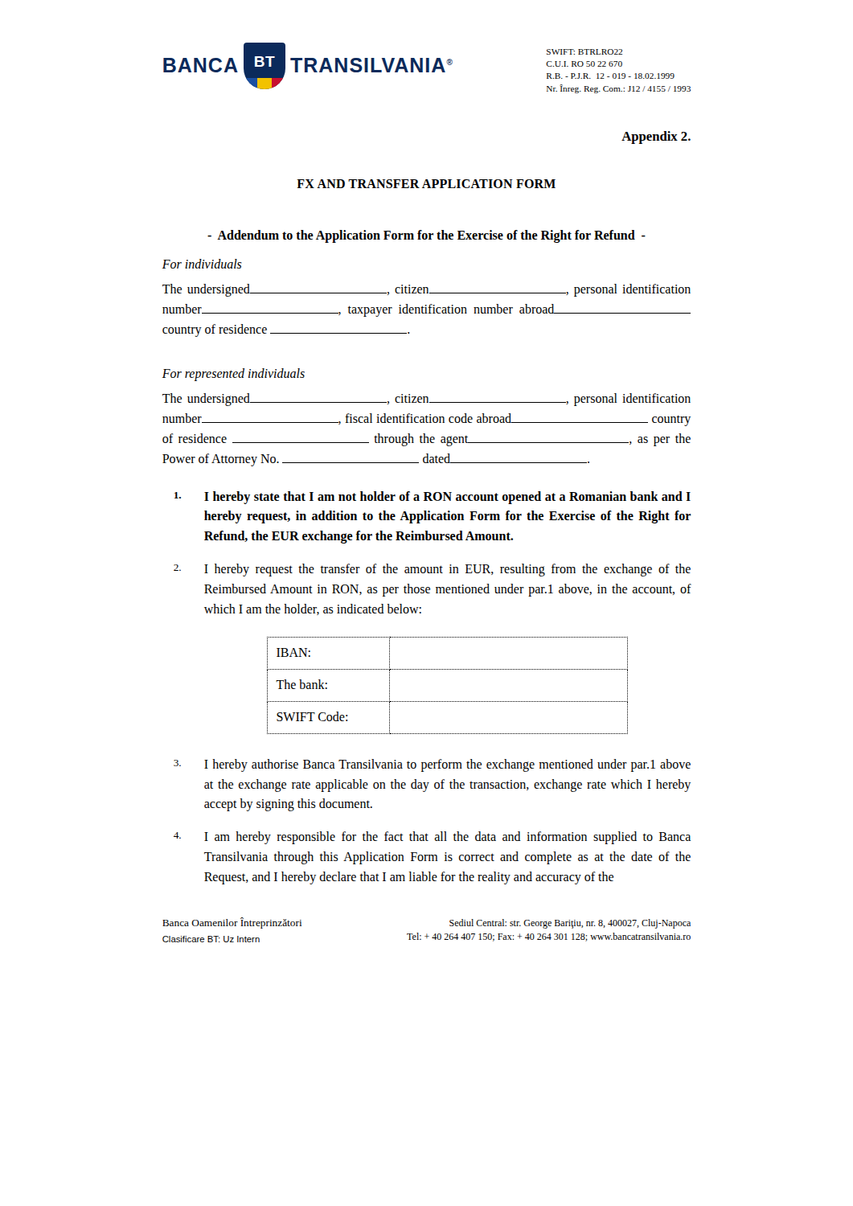BANCA BT TRANSILVANIA®
SWIFT: BTRLRO22
C.U.I. RO 50 22 670
R.B. - P.J.R. 12 - 019 - 18.02.1999
Nr. Înreg. Reg. Com.: J12 / 4155 / 1993
Appendix 2.
FX AND TRANSFER APPLICATION FORM
- Addendum to the Application Form for the Exercise of the Right for Refund -
For individuals
The undersigned , citizen , personal identification number , taxpayer identification number abroad country of residence .
For represented individuals
The undersigned , citizen , personal identification number , fiscal identification code abroad country of residence through the agent , as per the Power of Attorney No. dated .
I hereby state that I am not holder of a RON account opened at a Romanian bank and I hereby request, in addition to the Application Form for the Exercise of the Right for Refund, the EUR exchange for the Reimbursed Amount.
I hereby request the transfer of the amount in EUR, resulting from the exchange of the Reimbursed Amount in RON, as per those mentioned under par.1 above, in the account, of which I am the holder, as indicated below:
| IBAN: | |
| The bank: | |
| SWIFT Code: | |
I hereby authorise Banca Transilvania to perform the exchange mentioned under par.1 above at the exchange rate applicable on the day of the transaction, exchange rate which I hereby accept by signing this document.
I am hereby responsible for the fact that all the data and information supplied to Banca Transilvania through this Application Form is correct and complete as at the date of the Request, and I hereby declare that I am liable for the reality and accuracy of the
Banca Oamenilor Întreprinzători
Clasificare BT: Uz Intern
Sediul Central: str. George Bariţiu, nr. 8, 400027, Cluj-Napoca
Tel: + 40 264 407 150; Fax: + 40 264 301 128; www.bancatransilvania.ro